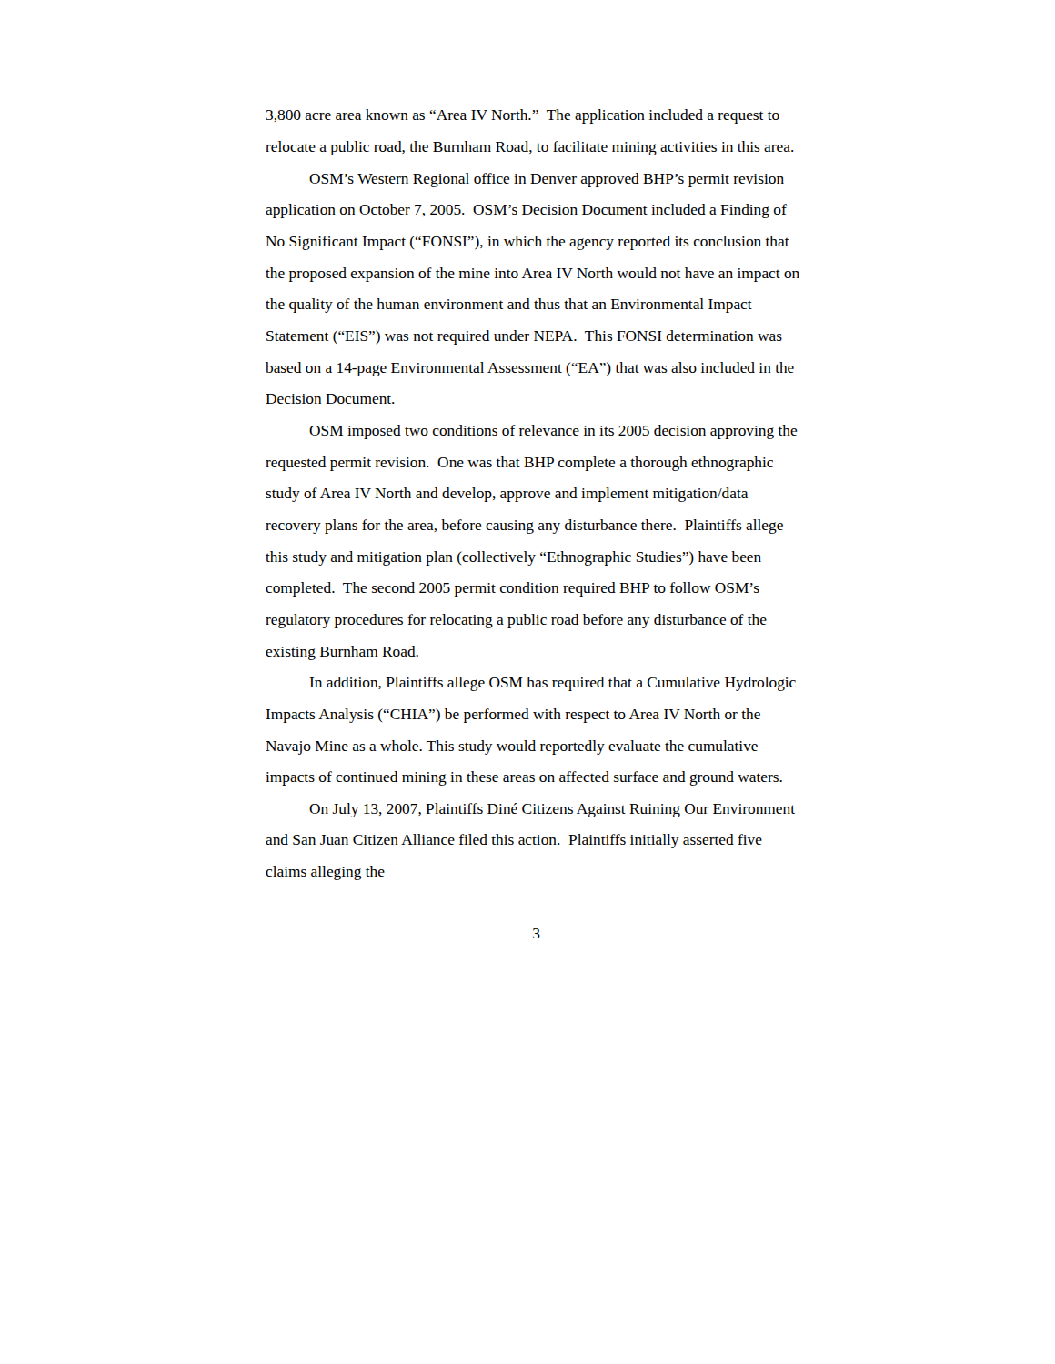3,800 acre area known as “Area IV North.” The application included a request to relocate a public road, the Burnham Road, to facilitate mining activities in this area.
OSM’s Western Regional office in Denver approved BHP’s permit revision application on October 7, 2005. OSM’s Decision Document included a Finding of No Significant Impact (“FONSI”), in which the agency reported its conclusion that the proposed expansion of the mine into Area IV North would not have an impact on the quality of the human environment and thus that an Environmental Impact Statement (“EIS”) was not required under NEPA. This FONSI determination was based on a 14-page Environmental Assessment (“EA”) that was also included in the Decision Document.
OSM imposed two conditions of relevance in its 2005 decision approving the requested permit revision. One was that BHP complete a thorough ethnographic study of Area IV North and develop, approve and implement mitigation/data recovery plans for the area, before causing any disturbance there. Plaintiffs allege this study and mitigation plan (collectively “Ethnographic Studies”) have been completed. The second 2005 permit condition required BHP to follow OSM’s regulatory procedures for relocating a public road before any disturbance of the existing Burnham Road.
In addition, Plaintiffs allege OSM has required that a Cumulative Hydrologic Impacts Analysis (“CHIA”) be performed with respect to Area IV North or the Navajo Mine as a whole. This study would reportedly evaluate the cumulative impacts of continued mining in these areas on affected surface and ground waters.
On July 13, 2007, Plaintiffs Diné Citizens Against Ruining Our Environment and San Juan Citizen Alliance filed this action. Plaintiffs initially asserted five claims alleging the
3